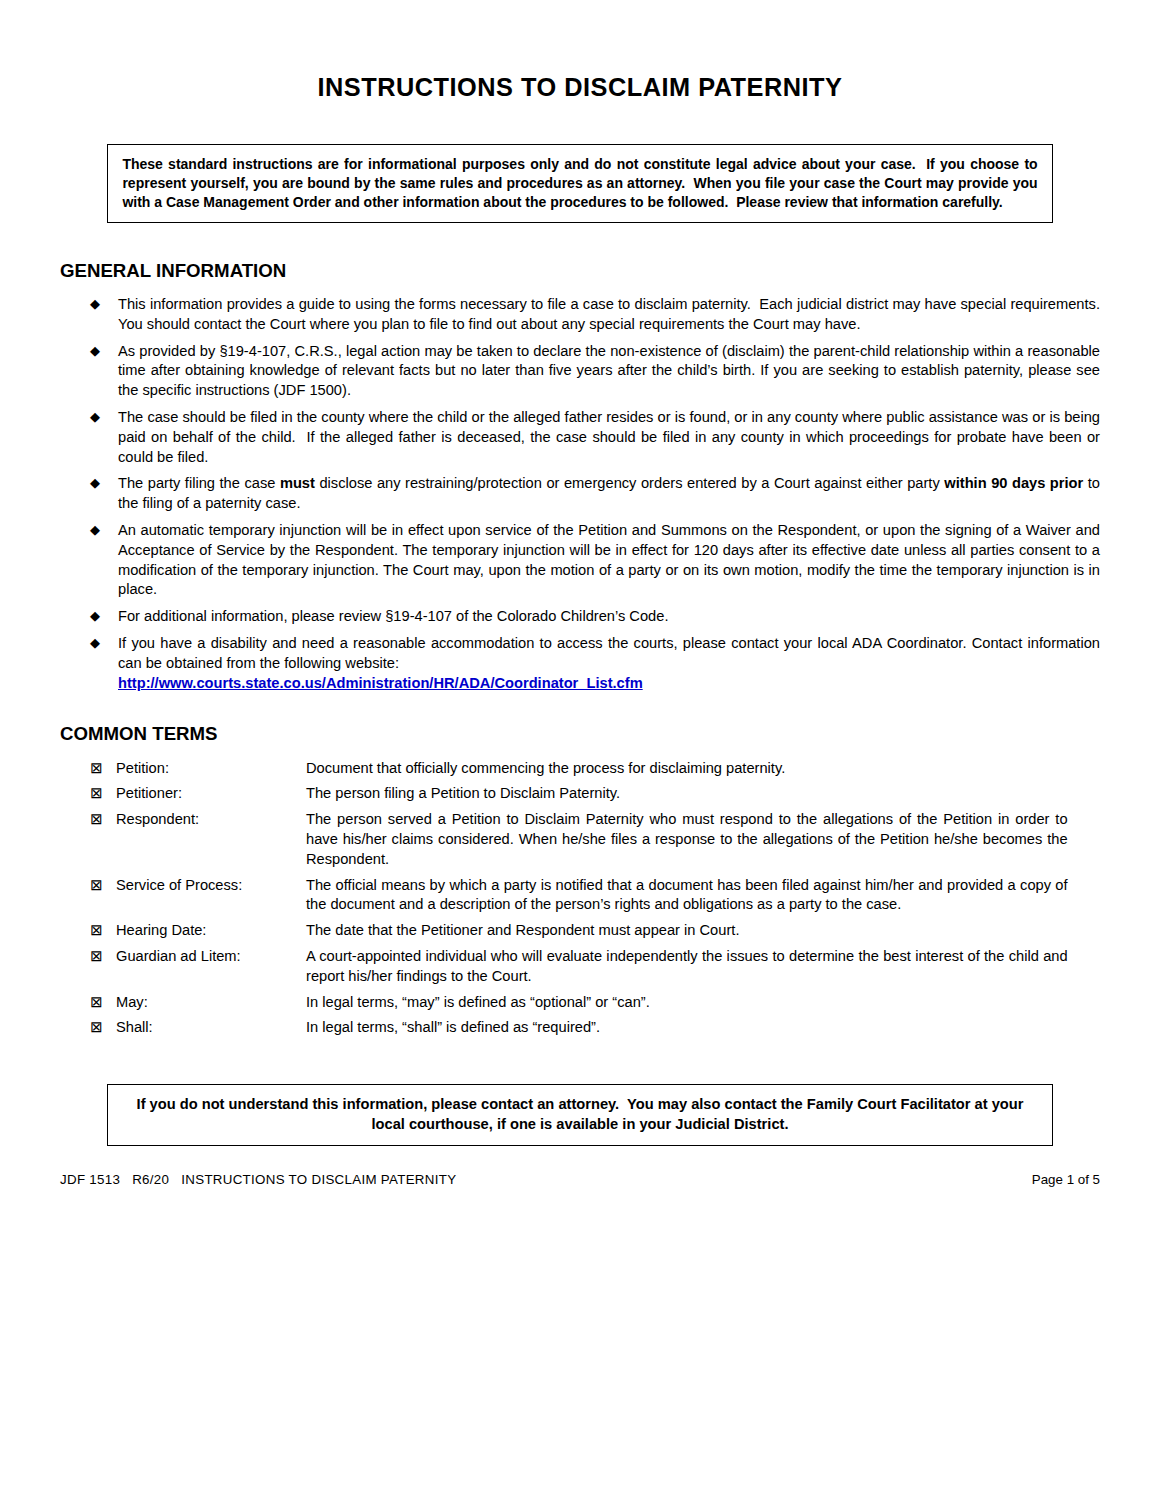INSTRUCTIONS TO DISCLAIM PATERNITY
These standard instructions are for informational purposes only and do not constitute legal advice about your case. If you choose to represent yourself, you are bound by the same rules and procedures as an attorney. When you file your case the Court may provide you with a Case Management Order and other information about the procedures to be followed. Please review that information carefully.
GENERAL INFORMATION
This information provides a guide to using the forms necessary to file a case to disclaim paternity. Each judicial district may have special requirements. You should contact the Court where you plan to file to find out about any special requirements the Court may have.
As provided by §19-4-107, C.R.S., legal action may be taken to declare the non-existence of (disclaim) the parent-child relationship within a reasonable time after obtaining knowledge of relevant facts but no later than five years after the child’s birth. If you are seeking to establish paternity, please see the specific instructions (JDF 1500).
The case should be filed in the county where the child or the alleged father resides or is found, or in any county where public assistance was or is being paid on behalf of the child. If the alleged father is deceased, the case should be filed in any county in which proceedings for probate have been or could be filed.
The party filing the case must disclose any restraining/protection or emergency orders entered by a Court against either party within 90 days prior to the filing of a paternity case.
An automatic temporary injunction will be in effect upon service of the Petition and Summons on the Respondent, or upon the signing of a Waiver and Acceptance of Service by the Respondent. The temporary injunction will be in effect for 120 days after its effective date unless all parties consent to a modification of the temporary injunction. The Court may, upon the motion of a party or on its own motion, modify the time the temporary injunction is in place.
For additional information, please review §19-4-107 of the Colorado Children’s Code.
If you have a disability and need a reasonable accommodation to access the courts, please contact your local ADA Coordinator. Contact information can be obtained from the following website:
http://www.courts.state.co.us/Administration/HR/ADA/Coordinator_List.cfm
COMMON TERMS
| ⊠ | Petition: | Document that officially commencing the process for disclaiming paternity. |
| ⊠ | Petitioner: | The person filing a Petition to Disclaim Paternity. |
| ⊠ | Respondent: | The person served a Petition to Disclaim Paternity who must respond to the allegations of the Petition in order to have his/her claims considered. When he/she files a response to the allegations of the Petition he/she becomes the Respondent. |
| ⊠ | Service of Process: | The official means by which a party is notified that a document has been filed against him/her and provided a copy of the document and a description of the person’s rights and obligations as a party to the case. |
| ⊠ | Hearing Date: | The date that the Petitioner and Respondent must appear in Court. |
| ⊠ | Guardian ad Litem: | A court-appointed individual who will evaluate independently the issues to determine the best interest of the child and report his/her findings to the Court. |
| ⊠ | May: | In legal terms, “may” is defined as “optional” or “can”. |
| ⊠ | Shall: | In legal terms, “shall” is defined as “required”. |
If you do not understand this information, please contact an attorney. You may also contact the Family Court Facilitator at your local courthouse, if one is available in your Judicial District.
JDF 1513 R6/20 INSTRUCTIONS TO DISCLAIM PATERNITY
Page 1 of 5